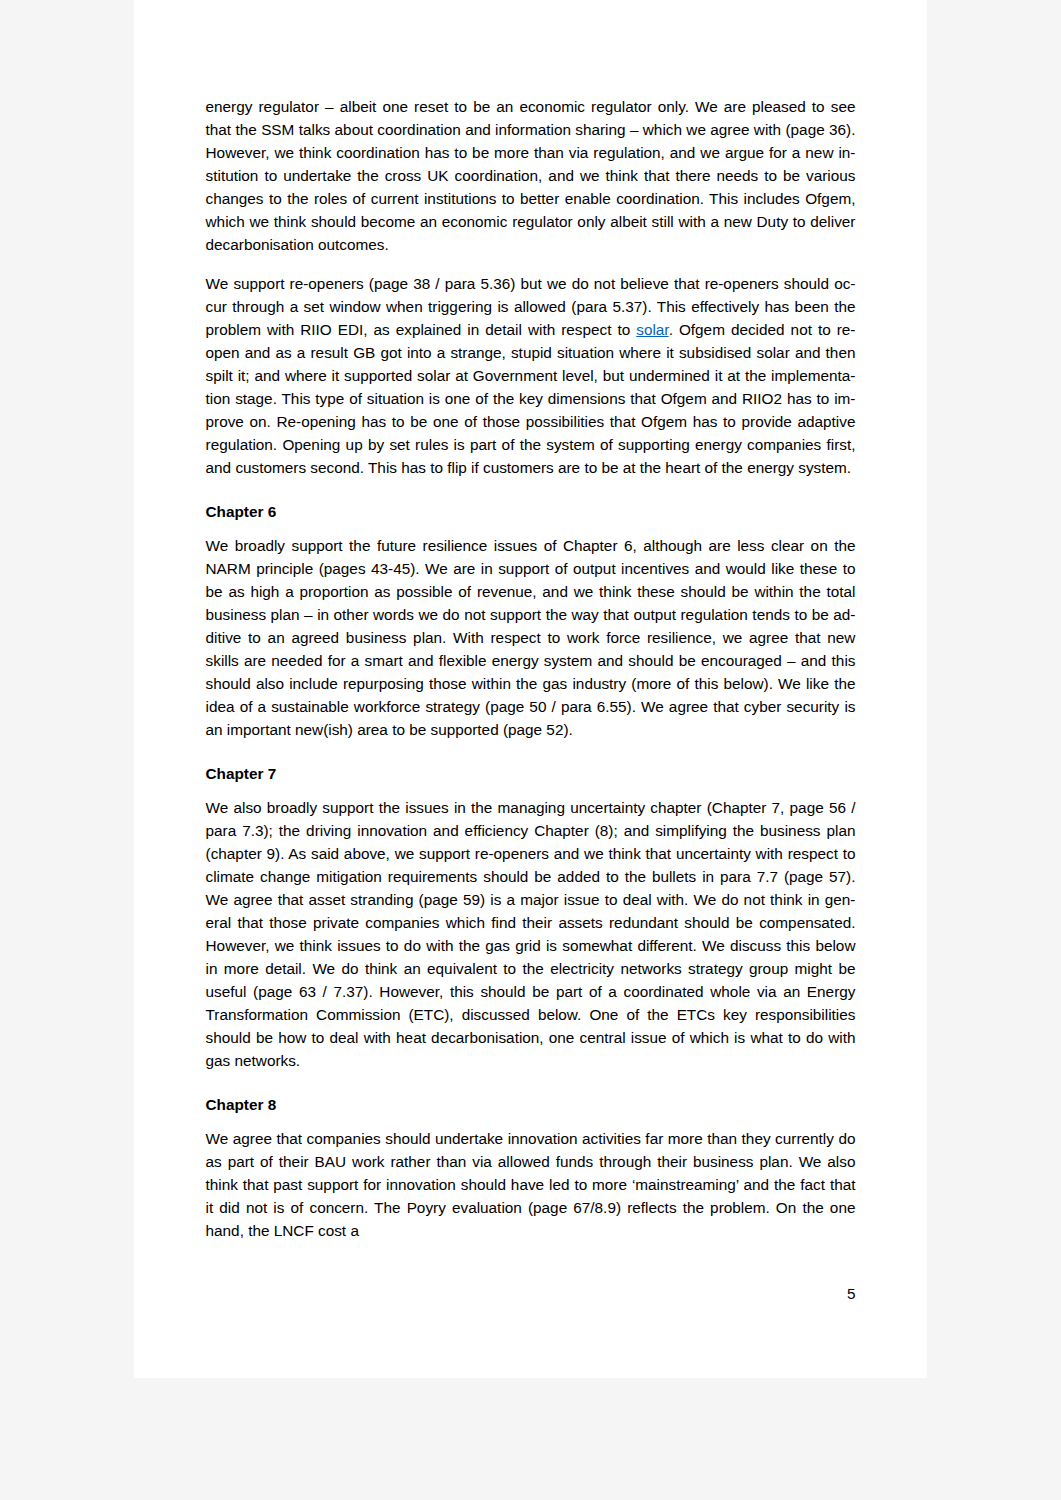energy regulator – albeit one reset to be an economic regulator only. We are pleased to see that the SSM talks about coordination and information sharing – which we agree with (page 36). However, we think coordination has to be more than via regulation, and we argue for a new institution to undertake the cross UK coordination, and we think that there needs to be various changes to the roles of current institutions to better enable coordination. This includes Ofgem, which we think should become an economic regulator only albeit still with a new Duty to deliver decarbonisation outcomes.
We support re-openers (page 38 / para 5.36) but we do not believe that re-openers should occur through a set window when triggering is allowed (para 5.37). This effectively has been the problem with RIIO EDI, as explained in detail with respect to solar. Ofgem decided not to reopen and as a result GB got into a strange, stupid situation where it subsidised solar and then spilt it; and where it supported solar at Government level, but undermined it at the implementation stage. This type of situation is one of the key dimensions that Ofgem and RIIO2 has to improve on. Re-opening has to be one of those possibilities that Ofgem has to provide adaptive regulation. Opening up by set rules is part of the system of supporting energy companies first, and customers second. This has to flip if customers are to be at the heart of the energy system.
Chapter 6
We broadly support the future resilience issues of Chapter 6, although are less clear on the NARM principle (pages 43-45). We are in support of output incentives and would like these to be as high a proportion as possible of revenue, and we think these should be within the total business plan – in other words we do not support the way that output regulation tends to be additive to an agreed business plan. With respect to work force resilience, we agree that new skills are needed for a smart and flexible energy system and should be encouraged – and this should also include repurposing those within the gas industry (more of this below). We like the idea of a sustainable workforce strategy (page 50 / para 6.55). We agree that cyber security is an important new(ish) area to be supported (page 52).
Chapter 7
We also broadly support the issues in the managing uncertainty chapter (Chapter 7, page 56 / para 7.3); the driving innovation and efficiency Chapter (8); and simplifying the business plan (chapter 9). As said above, we support re-openers and we think that uncertainty with respect to climate change mitigation requirements should be added to the bullets in para 7.7 (page 57). We agree that asset stranding (page 59) is a major issue to deal with. We do not think in general that those private companies which find their assets redundant should be compensated. However, we think issues to do with the gas grid is somewhat different. We discuss this below in more detail. We do think an equivalent to the electricity networks strategy group might be useful (page 63 / 7.37). However, this should be part of a coordinated whole via an Energy Transformation Commission (ETC), discussed below. One of the ETCs key responsibilities should be how to deal with heat decarbonisation, one central issue of which is what to do with gas networks.
Chapter 8
We agree that companies should undertake innovation activities far more than they currently do as part of their BAU work rather than via allowed funds through their business plan. We also think that past support for innovation should have led to more ‘mainstreaming’ and the fact that it did not is of concern. The Poyry evaluation (page 67/8.9) reflects the problem. On the one hand, the LNCF cost a
5